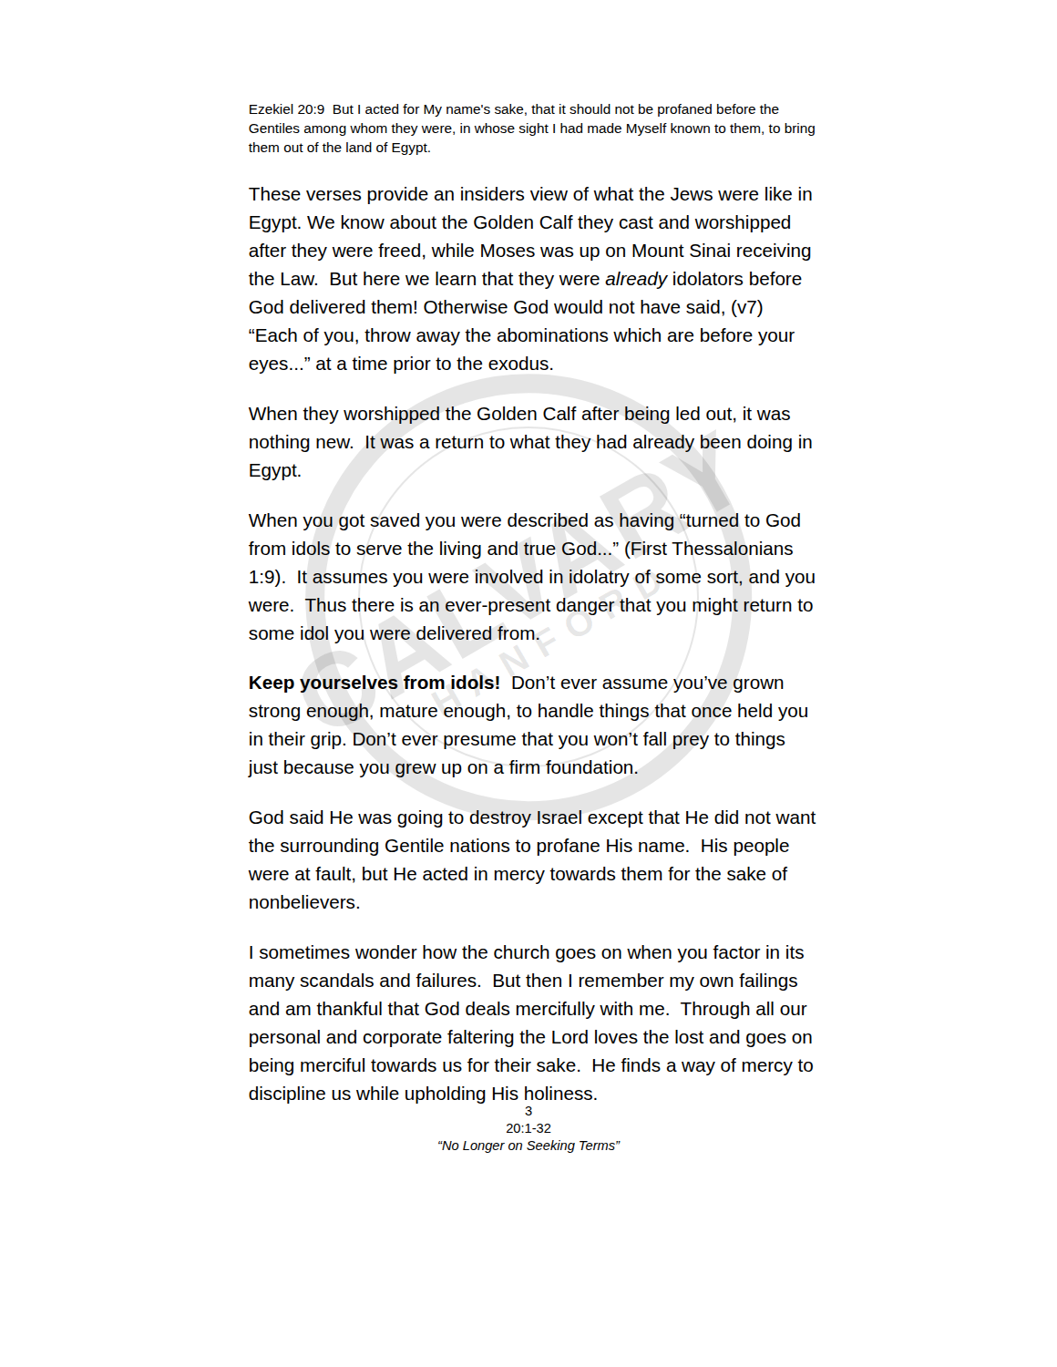CALVARYHANFORD
Ezekiel 20:9 But I acted for My name's sake, that it should not be profaned before the Gentiles among whom they were, in whose sight I had made Myself known to them, to bring them out of the land of Egypt.
These verses provide an insiders view of what the Jews were like in Egypt. We know about the Golden Calf they cast and worshipped after they were freed, while Moses was up on Mount Sinai receiving the Law. But here we learn that they were already idolators before God delivered them! Otherwise God would not have said, (v7) “Each of you, throw away the abominations which are before your eyes...” at a time prior to the exodus.
When they worshipped the Golden Calf after being led out, it was nothing new. It was a return to what they had already been doing in Egypt.
When you got saved you were described as having “turned to God from idols to serve the living and true God...” (First Thessalonians 1:9). It assumes you were involved in idolatry of some sort, and you were. Thus there is an ever-present danger that you might return to some idol you were delivered from.
Keep yourselves from idols! Don’t ever assume you’ve grown strong enough, mature enough, to handle things that once held you in their grip. Don’t ever presume that you won’t fall prey to things just because you grew up on a firm foundation.
God said He was going to destroy Israel except that He did not want the surrounding Gentile nations to profane His name. His people were at fault, but He acted in mercy towards them for the sake of nonbelievers.
I sometimes wonder how the church goes on when you factor in its many scandals and failures. But then I remember my own failings and am thankful that God deals mercifully with me. Through all our personal and corporate faltering the Lord loves the lost and goes on being merciful towards us for their sake. He finds a way of mercy to discipline us while upholding His holiness.
3
20:1-32
“No Longer on Seeking Terms”